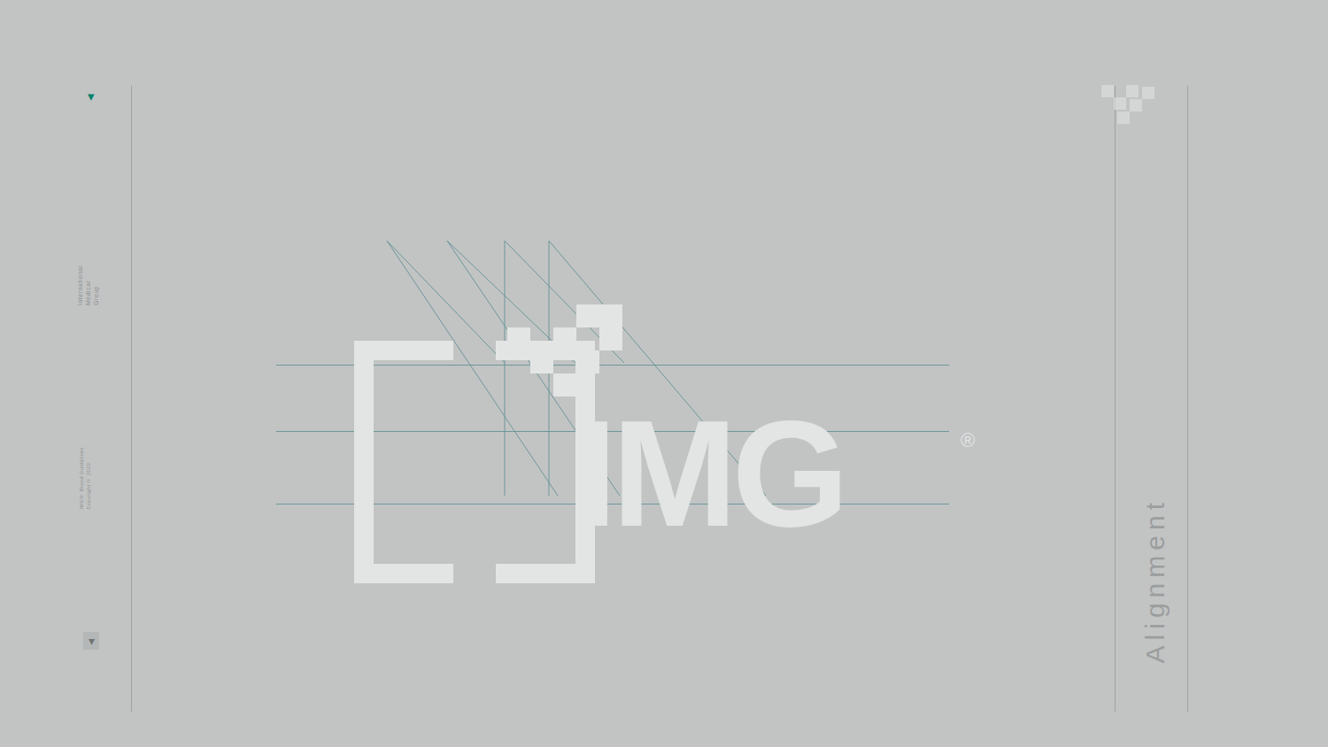▾
▾
International
Medical
Group
IMG® Brand Guidelines
Copyright © 2020
Alignment
IMG
®